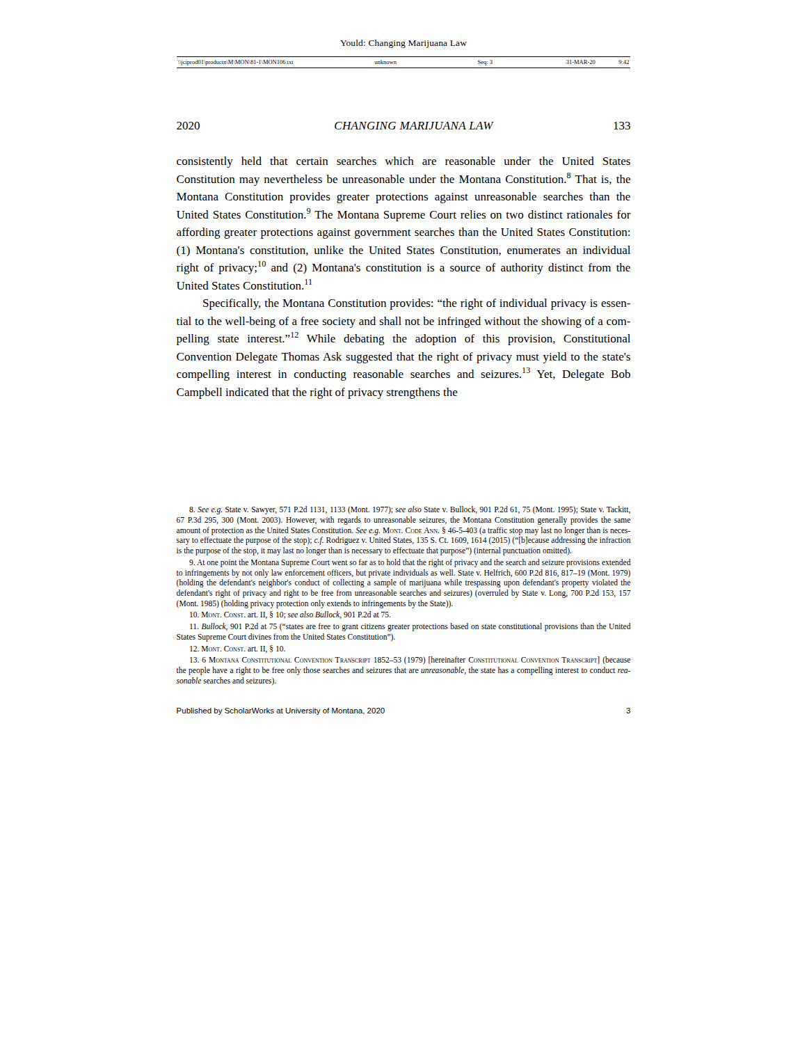Yould: Changing Marijuana Law
\\jciprod01\productn\M\MON\81-1\MON106.txt unknown Seq: 3 31-MAR-20 9:42
2020 CHANGING MARIJUANA LAW 133
consistently held that certain searches which are reasonable under the United States Constitution may nevertheless be unreasonable under the Montana Constitution.8 That is, the Montana Constitution provides greater protections against unreasonable searches than the United States Constitution.9 The Montana Supreme Court relies on two distinct rationales for affording greater protections against government searches than the United States Constitution: (1) Montana's constitution, unlike the United States Constitution, enumerates an individual right of privacy;10 and (2) Montana's constitution is a source of authority distinct from the United States Constitution.11
Specifically, the Montana Constitution provides: “the right of individual privacy is essential to the well-being of a free society and shall not be infringed without the showing of a compelling state interest.”12 While debating the adoption of this provision, Constitutional Convention Delegate Thomas Ask suggested that the right of privacy must yield to the state's compelling interest in conducting reasonable searches and seizures.13 Yet, Delegate Bob Campbell indicated that the right of privacy strengthens the
8. See e.g. State v. Sawyer, 571 P.2d 1131, 1133 (Mont. 1977); see also State v. Bullock, 901 P.2d 61, 75 (Mont. 1995); State v. Tackitt, 67 P.3d 295, 300 (Mont. 2003). However, with regards to unreasonable seizures, the Montana Constitution generally provides the same amount of protection as the United States Constitution. See e.g. Mont. Code Ann. § 46-5-403 (a traffic stop may last no longer than is necessary to effectuate the purpose of the stop); c.f. Rodriguez v. United States, 135 S. Ct. 1609, 1614 (2015) (“[b]ecause addressing the infraction is the purpose of the stop, it may last no longer than is necessary to effectuate that purpose”) (internal punctuation omitted).
9. At one point the Montana Supreme Court went so far as to hold that the right of privacy and the search and seizure provisions extended to infringements by not only law enforcement officers, but private individuals as well. State v. Helfrich, 600 P.2d 816, 817–19 (Mont. 1979) (holding the defendant's neighbor's conduct of collecting a sample of marijuana while trespassing upon defendant's property violated the defendant's right of privacy and right to be free from unreasonable searches and seizures) (overruled by State v. Long, 700 P.2d 153, 157 (Mont. 1985) (holding privacy protection only extends to infringements by the State)).
10. Mont. Const. art. II, § 10; see also Bullock, 901 P.2d at 75.
11. Bullock, 901 P.2d at 75 (“states are free to grant citizens greater protections based on state constitutional provisions than the United States Supreme Court divines from the United States Constitution”).
12. Mont. Const. art. II, § 10.
13. 6 Montana Constitutional Convention Transcript 1852–53 (1979) [hereinafter Constitutional Convention Transcript] (because the people have a right to be free only those searches and seizures that are unreasonable, the state has a compelling interest to conduct reasonable searches and seizures).
Published by ScholarWorks at University of Montana, 2020 3